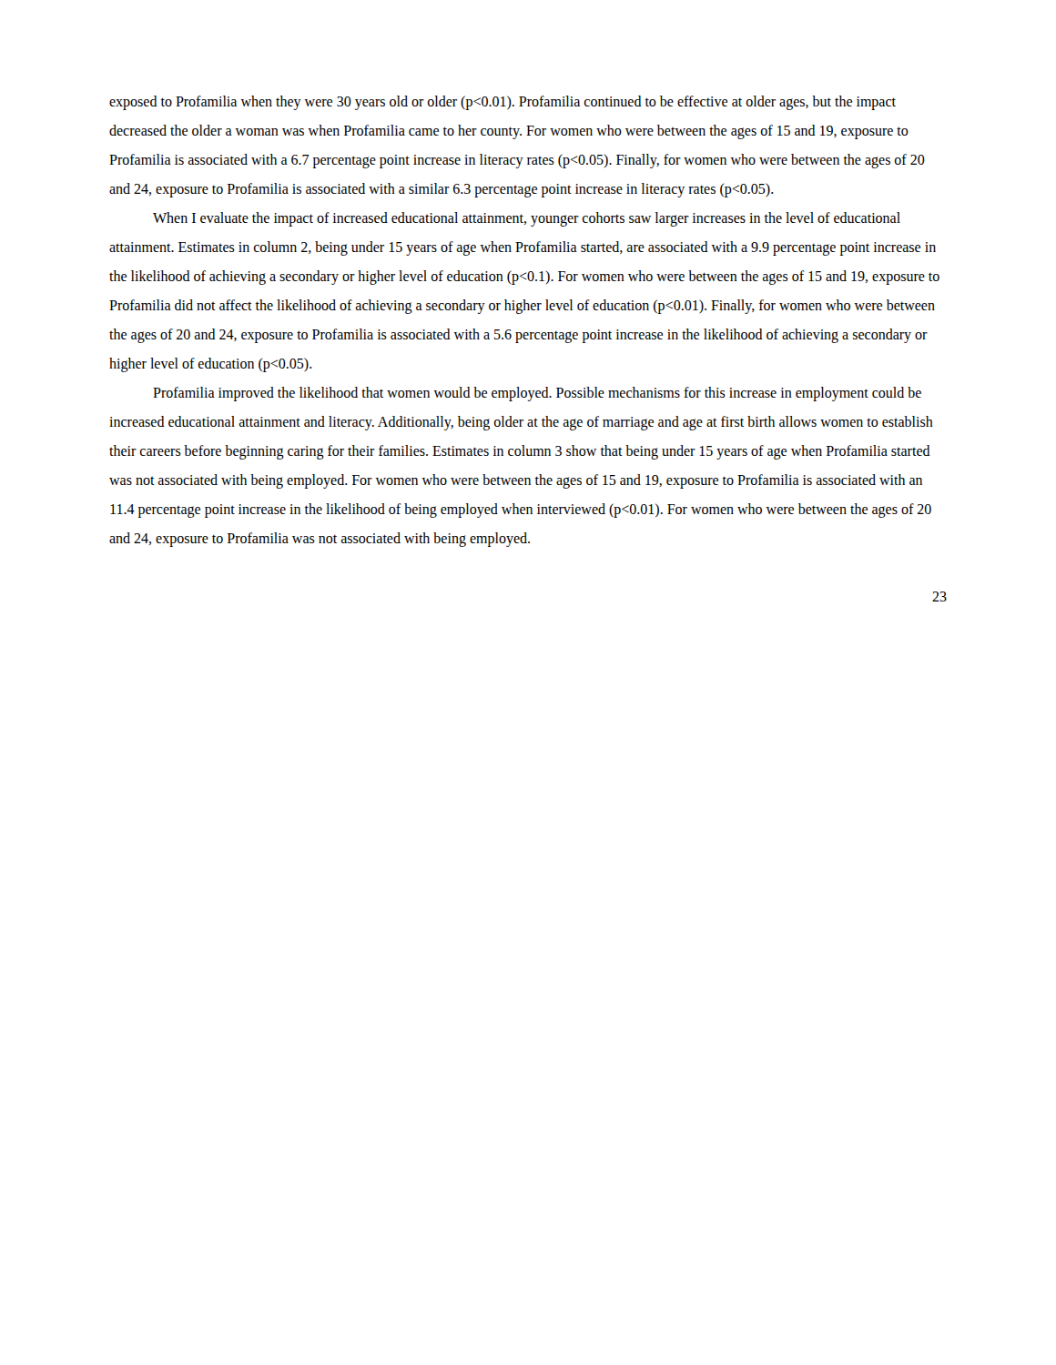exposed to Profamilia when they were 30 years old or older (p<0.01). Profamilia continued to be effective at older ages, but the impact decreased the older a woman was when Profamilia came to her county. For women who were between the ages of 15 and 19, exposure to Profamilia is associated with a 6.7 percentage point increase in literacy rates (p<0.05). Finally, for women who were between the ages of 20 and 24, exposure to Profamilia is associated with a similar 6.3 percentage point increase in literacy rates (p<0.05).
When I evaluate the impact of increased educational attainment, younger cohorts saw larger increases in the level of educational attainment. Estimates in column 2, being under 15 years of age when Profamilia started, are associated with a 9.9 percentage point increase in the likelihood of achieving a secondary or higher level of education (p<0.1). For women who were between the ages of 15 and 19, exposure to Profamilia did not affect the likelihood of achieving a secondary or higher level of education (p<0.01). Finally, for women who were between the ages of 20 and 24, exposure to Profamilia is associated with a 5.6 percentage point increase in the likelihood of achieving a secondary or higher level of education (p<0.05).
Profamilia improved the likelihood that women would be employed. Possible mechanisms for this increase in employment could be increased educational attainment and literacy. Additionally, being older at the age of marriage and age at first birth allows women to establish their careers before beginning caring for their families. Estimates in column 3 show that being under 15 years of age when Profamilia started was not associated with being employed. For women who were between the ages of 15 and 19, exposure to Profamilia is associated with an 11.4 percentage point increase in the likelihood of being employed when interviewed (p<0.01). For women who were between the ages of 20 and 24, exposure to Profamilia was not associated with being employed.
23